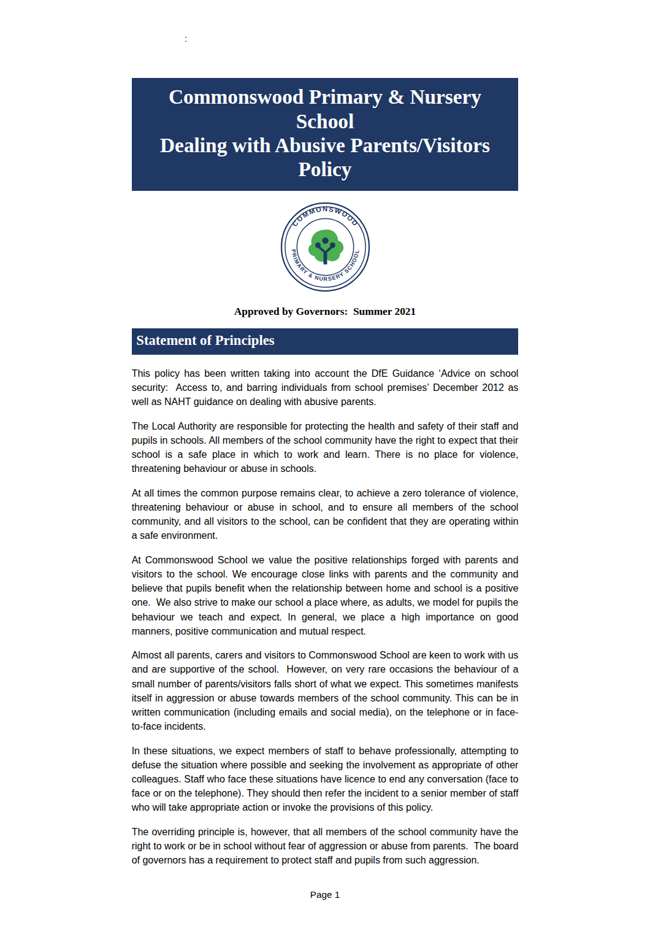:
Commonswood Primary & Nursery School
Dealing with Abusive Parents/Visitors Policy
COMMONSWOOD PRIMARY & NURSERY SCHOOL
Approved by Governors: Summer 2021
Statement of Principles
This policy has been written taking into account the DfE Guidance ‘Advice on school security: Access to, and barring individuals from school premises’ December 2012 as well as NAHT guidance on dealing with abusive parents.
The Local Authority are responsible for protecting the health and safety of their staff and pupils in schools. All members of the school community have the right to expect that their school is a safe place in which to work and learn. There is no place for violence, threatening behaviour or abuse in schools.
At all times the common purpose remains clear, to achieve a zero tolerance of violence, threatening behaviour or abuse in school, and to ensure all members of the school community, and all visitors to the school, can be confident that they are operating within a safe environment.
At Commonswood School we value the positive relationships forged with parents and visitors to the school. We encourage close links with parents and the community and believe that pupils benefit when the relationship between home and school is a positive one. We also strive to make our school a place where, as adults, we model for pupils the behaviour we teach and expect. In general, we place a high importance on good manners, positive communication and mutual respect.
Almost all parents, carers and visitors to Commonswood School are keen to work with us and are supportive of the school. However, on very rare occasions the behaviour of a small number of parents/visitors falls short of what we expect. This sometimes manifests itself in aggression or abuse towards members of the school community. This can be in written communication (including emails and social media), on the telephone or in face-to-face incidents.
In these situations, we expect members of staff to behave professionally, attempting to defuse the situation where possible and seeking the involvement as appropriate of other colleagues. Staff who face these situations have licence to end any conversation (face to face or on the telephone). They should then refer the incident to a senior member of staff who will take appropriate action or invoke the provisions of this policy.
The overriding principle is, however, that all members of the school community have the right to work or be in school without fear of aggression or abuse from parents. The board of governors has a requirement to protect staff and pupils from such aggression.
Page 1